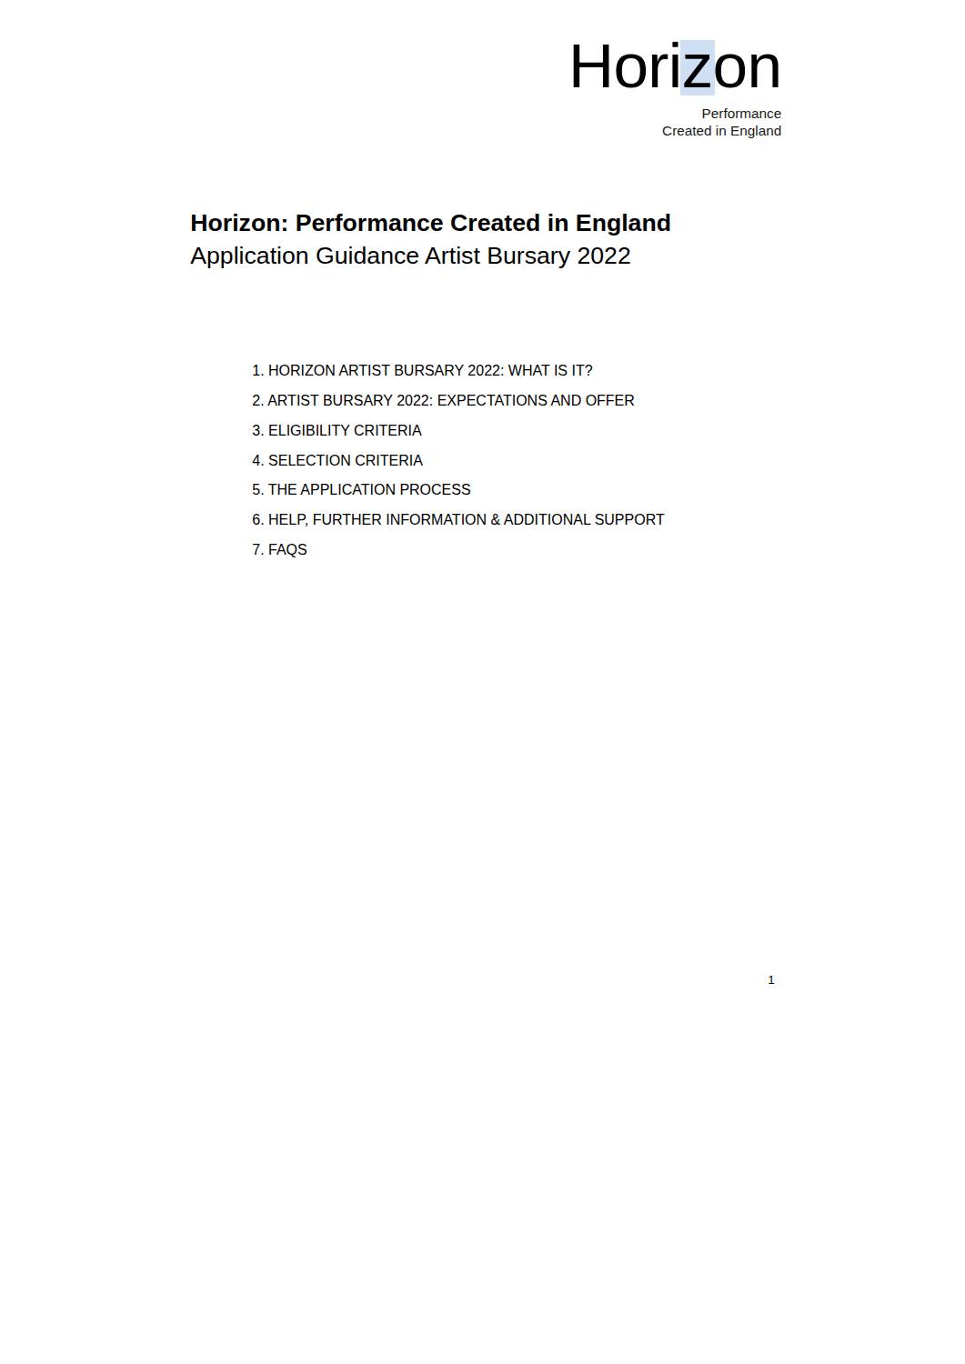Horizon
Performance
Created in England
Horizon: Performance Created in England
Application Guidance Artist Bursary 2022
1. HORIZON ARTIST BURSARY 2022: WHAT IS IT?
2. ARTIST BURSARY 2022: EXPECTATIONS AND OFFER
3. ELIGIBILITY CRITERIA
4. SELECTION CRITERIA
5. THE APPLICATION PROCESS
6. HELP, FURTHER INFORMATION & ADDITIONAL SUPPORT
7. FAQS
1